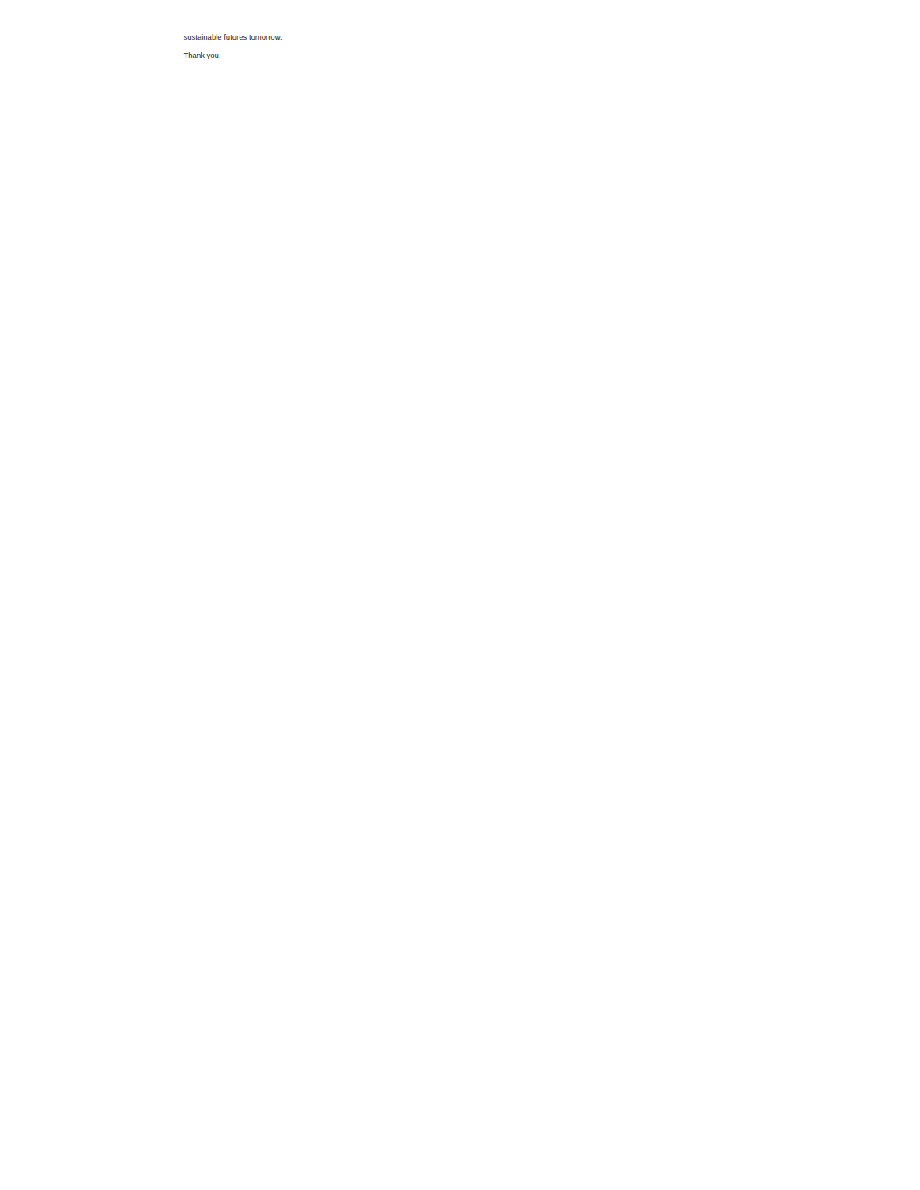sustainable futures tomorrow.
Thank you.